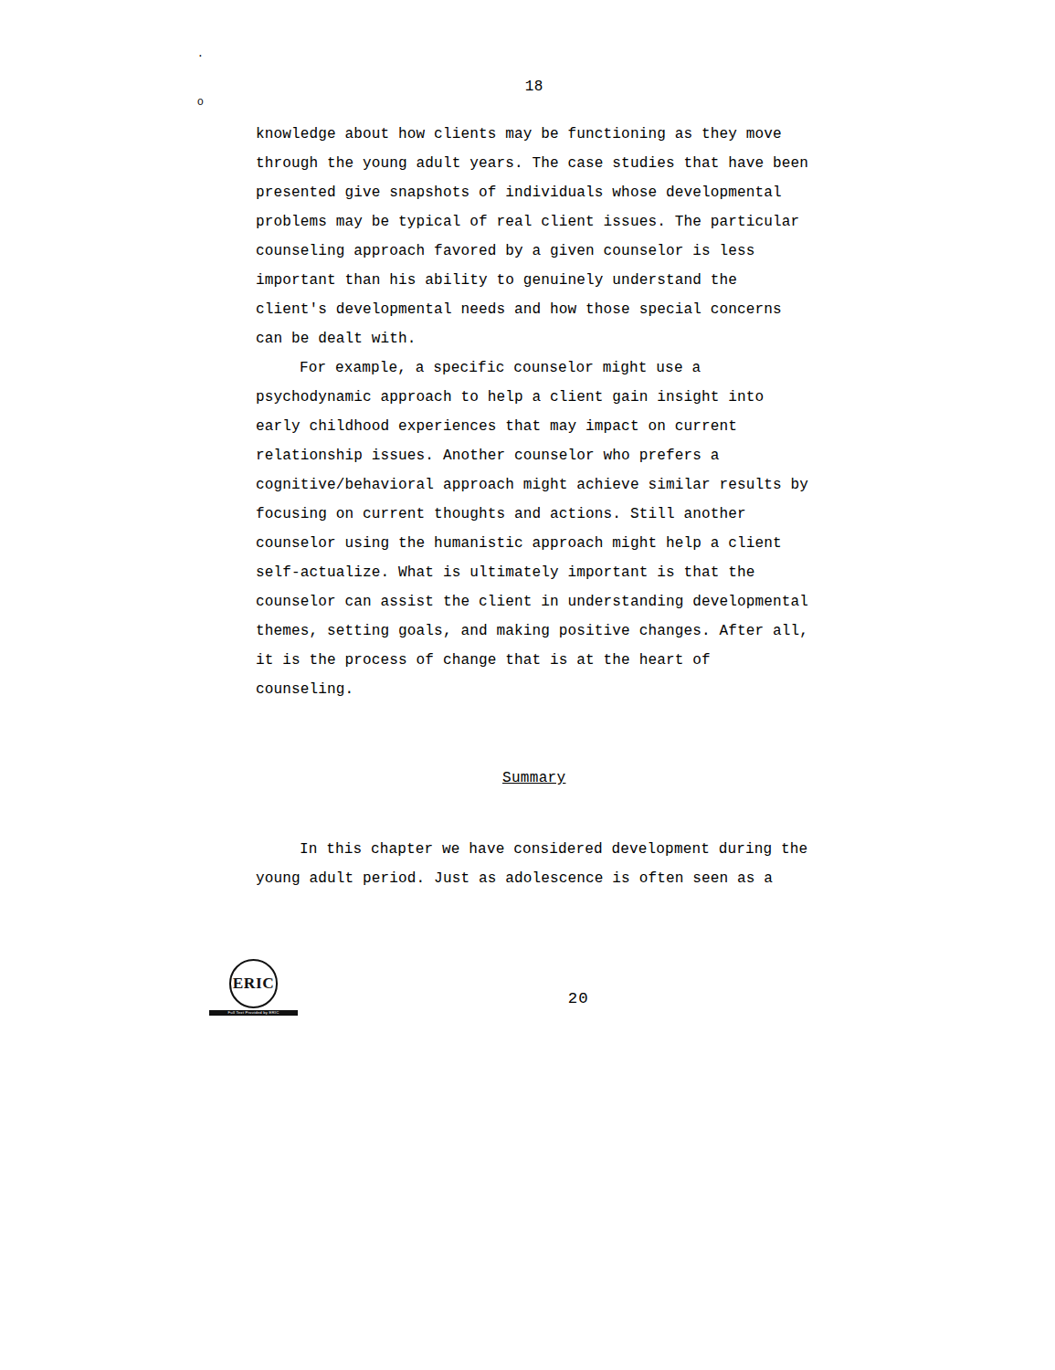. o
18
knowledge about how clients may be functioning as they move through the young adult years. The case studies that have been presented give snapshots of individuals whose developmental problems may be typical of real client issues. The particular counseling approach favored by a given counselor is less important than his ability to genuinely understand the client's developmental needs and how those special concerns can be dealt with.
For example, a specific counselor might use a psychodynamic approach to help a client gain insight into early childhood experiences that may impact on current relationship issues. Another counselor who prefers a cognitive/behavioral approach might achieve similar results by focusing on current thoughts and actions. Still another counselor using the humanistic approach might help a client self-actualize. What is ultimately important is that the counselor can assist the client in understanding developmental themes, setting goals, and making positive changes. After all, it is the process of change that is at the heart of counseling.
Summary
In this chapter we have considered development during the young adult period. Just as adolescence is often seen as a
Full Text Provided by ERIC
20